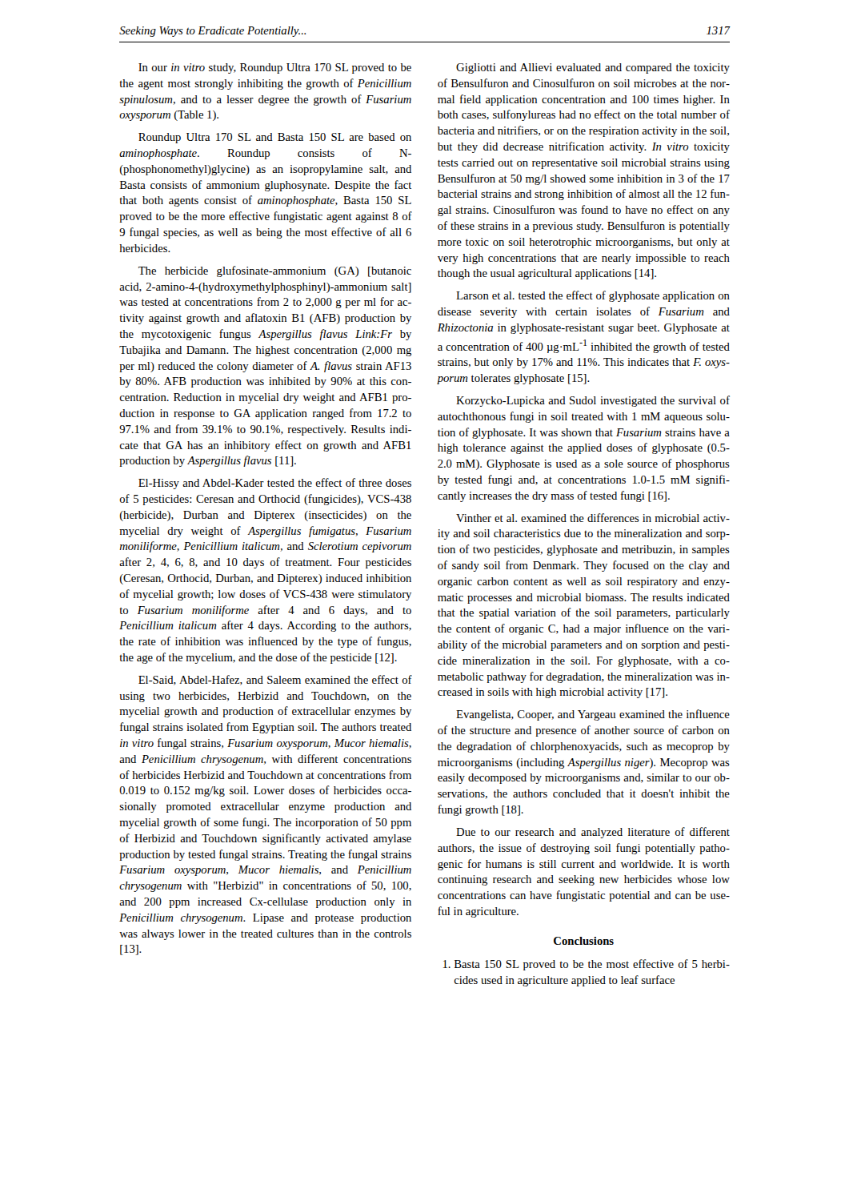Seeking Ways to Eradicate Potentially... 1317
In our in vitro study, Roundup Ultra 170 SL proved to be the agent most strongly inhibiting the growth of Penicillium spinulosum, and to a lesser degree the growth of Fusarium oxysporum (Table 1).
Roundup Ultra 170 SL and Basta 150 SL are based on aminophosphate. Roundup consists of N-(phosphonomethyl)glycine) as an isopropylamine salt, and Basta consists of ammonium gluphosynate. Despite the fact that both agents consist of aminophosphate, Basta 150 SL proved to be the more effective fungistatic agent against 8 of 9 fungal species, as well as being the most effective of all 6 herbicides.
The herbicide glufosinate-ammonium (GA) [butanoic acid, 2-amino-4-(hydroxymethylphosphinyl)-ammonium salt] was tested at concentrations from 2 to 2,000 g per ml for activity against growth and aflatoxin B1 (AFB) production by the mycotoxigenic fungus Aspergillus flavus Link:Fr by Tubajika and Damann. The highest concentration (2,000 mg per ml) reduced the colony diameter of A. flavus strain AF13 by 80%. AFB production was inhibited by 90% at this concentration. Reduction in mycelial dry weight and AFB1 production in response to GA application ranged from 17.2 to 97.1% and from 39.1% to 90.1%, respectively. Results indicate that GA has an inhibitory effect on growth and AFB1 production by Aspergillus flavus [11].
El-Hissy and Abdel-Kader tested the effect of three doses of 5 pesticides: Ceresan and Orthocid (fungicides), VCS-438 (herbicide), Durban and Dipterex (insecticides) on the mycelial dry weight of Aspergillus fumigatus, Fusarium moniliforme, Penicillium italicum, and Sclerotium cepivorum after 2, 4, 6, 8, and 10 days of treatment. Four pesticides (Ceresan, Orthocid, Durban, and Dipterex) induced inhibition of mycelial growth; low doses of VCS-438 were stimulatory to Fusarium moniliforme after 4 and 6 days, and to Penicillium italicum after 4 days. According to the authors, the rate of inhibition was influenced by the type of fungus, the age of the mycelium, and the dose of the pesticide [12].
El-Said, Abdel-Hafez, and Saleem examined the effect of using two herbicides, Herbizid and Touchdown, on the mycelial growth and production of extracellular enzymes by fungal strains isolated from Egyptian soil. The authors treated in vitro fungal strains, Fusarium oxysporum, Mucor hiemalis, and Penicillium chrysogenum, with different concentrations of herbicides Herbizid and Touchdown at concentrations from 0.019 to 0.152 mg/kg soil. Lower doses of herbicides occasionally promoted extracellular enzyme production and mycelial growth of some fungi. The incorporation of 50 ppm of Herbizid and Touchdown significantly activated amylase production by tested fungal strains. Treating the fungal strains Fusarium oxysporum, Mucor hiemalis, and Penicillium chrysogenum with "Herbizid" in concentrations of 50, 100, and 200 ppm increased Cx-cellulase production only in Penicillium chrysogenum. Lipase and protease production was always lower in the treated cultures than in the controls [13].
Gigliotti and Allievi evaluated and compared the toxicity of Bensulfuron and Cinosulfuron on soil microbes at the normal field application concentration and 100 times higher. In both cases, sulfonylureas had no effect on the total number of bacteria and nitrifiers, or on the respiration activity in the soil, but they did decrease nitrification activity. In vitro toxicity tests carried out on representative soil microbial strains using Bensulfuron at 50 mg/l showed some inhibition in 3 of the 17 bacterial strains and strong inhibition of almost all the 12 fungal strains. Cinosulfuron was found to have no effect on any of these strains in a previous study. Bensulfuron is potentially more toxic on soil heterotrophic microorganisms, but only at very high concentrations that are nearly impossible to reach though the usual agricultural applications [14].
Larson et al. tested the effect of glyphosate application on disease severity with certain isolates of Fusarium and Rhizoctonia in glyphosate-resistant sugar beet. Glyphosate at a concentration of 400 µg·mL-1 inhibited the growth of tested strains, but only by 17% and 11%. This indicates that F. oxysporum tolerates glyphosate [15].
Korzycko-Lupicka and Sudol investigated the survival of autochthonous fungi in soil treated with 1 mM aqueous solution of glyphosate. It was shown that Fusarium strains have a high tolerance against the applied doses of glyphosate (0.5-2.0 mM). Glyphosate is used as a sole source of phosphorus by tested fungi and, at concentrations 1.0-1.5 mM significantly increases the dry mass of tested fungi [16].
Vinther et al. examined the differences in microbial activity and soil characteristics due to the mineralization and sorption of two pesticides, glyphosate and metribuzin, in samples of sandy soil from Denmark. They focused on the clay and organic carbon content as well as soil respiratory and enzymatic processes and microbial biomass. The results indicated that the spatial variation of the soil parameters, particularly the content of organic C, had a major influence on the variability of the microbial parameters and on sorption and pesticide mineralization in the soil. For glyphosate, with a co-metabolic pathway for degradation, the mineralization was increased in soils with high microbial activity [17].
Evangelista, Cooper, and Yargeau examined the influence of the structure and presence of another source of carbon on the degradation of chlorphenoxyacids, such as mecoprop by microorganisms (including Aspergillus niger). Mecoprop was easily decomposed by microorganisms and, similar to our observations, the authors concluded that it doesn't inhibit the fungi growth [18].
Due to our research and analyzed literature of different authors, the issue of destroying soil fungi potentially pathogenic for humans is still current and worldwide. It is worth continuing research and seeking new herbicides whose low concentrations can have fungistatic potential and can be useful in agriculture.
Conclusions
Basta 150 SL proved to be the most effective of 5 herbicides used in agriculture applied to leaf surface